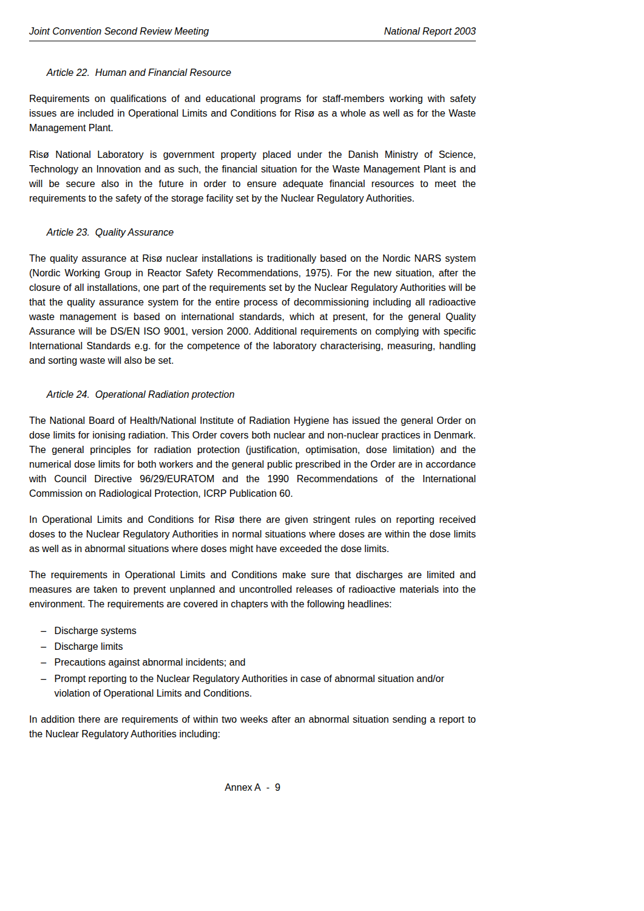Joint Convention Second Review Meeting National Report 2003
Article 22. Human and Financial Resource
Requirements on qualifications of and educational programs for staff-members working with safety issues are included in Operational Limits and Conditions for Risø as a whole as well as for the Waste Management Plant.
Risø National Laboratory is government property placed under the Danish Ministry of Science, Technology an Innovation and as such, the financial situation for the Waste Management Plant is and will be secure also in the future in order to ensure adequate financial resources to meet the requirements to the safety of the storage facility set by the Nuclear Regulatory Authorities.
Article 23. Quality Assurance
The quality assurance at Risø nuclear installations is traditionally based on the Nordic NARS system (Nordic Working Group in Reactor Safety Recommendations, 1975). For the new situation, after the closure of all installations, one part of the requirements set by the Nuclear Regulatory Authorities will be that the quality assurance system for the entire process of decommissioning including all radioactive waste management is based on international standards, which at present, for the general Quality Assurance will be DS/EN ISO 9001, version 2000. Additional requirements on complying with specific International Standards e.g. for the competence of the laboratory characterising, measuring, handling and sorting waste will also be set.
Article 24. Operational Radiation protection
The National Board of Health/National Institute of Radiation Hygiene has issued the general Order on dose limits for ionising radiation. This Order covers both nuclear and non-nuclear practices in Denmark. The general principles for radiation protection (justification, optimisation, dose limitation) and the numerical dose limits for both workers and the general public prescribed in the Order are in accordance with Council Directive 96/29/EURATOM and the 1990 Recommendations of the International Commission on Radiological Protection, ICRP Publication 60.
In Operational Limits and Conditions for Risø there are given stringent rules on reporting received doses to the Nuclear Regulatory Authorities in normal situations where doses are within the dose limits as well as in abnormal situations where doses might have exceeded the dose limits.
The requirements in Operational Limits and Conditions make sure that discharges are limited and measures are taken to prevent unplanned and uncontrolled releases of radioactive materials into the environment. The requirements are covered in chapters with the following headlines:
Discharge systems
Discharge limits
Precautions against abnormal incidents; and
Prompt reporting to the Nuclear Regulatory Authorities in case of abnormal situation and/or violation of Operational Limits and Conditions.
In addition there are requirements of within two weeks after an abnormal situation sending a report to the Nuclear Regulatory Authorities including:
Annex A - 9